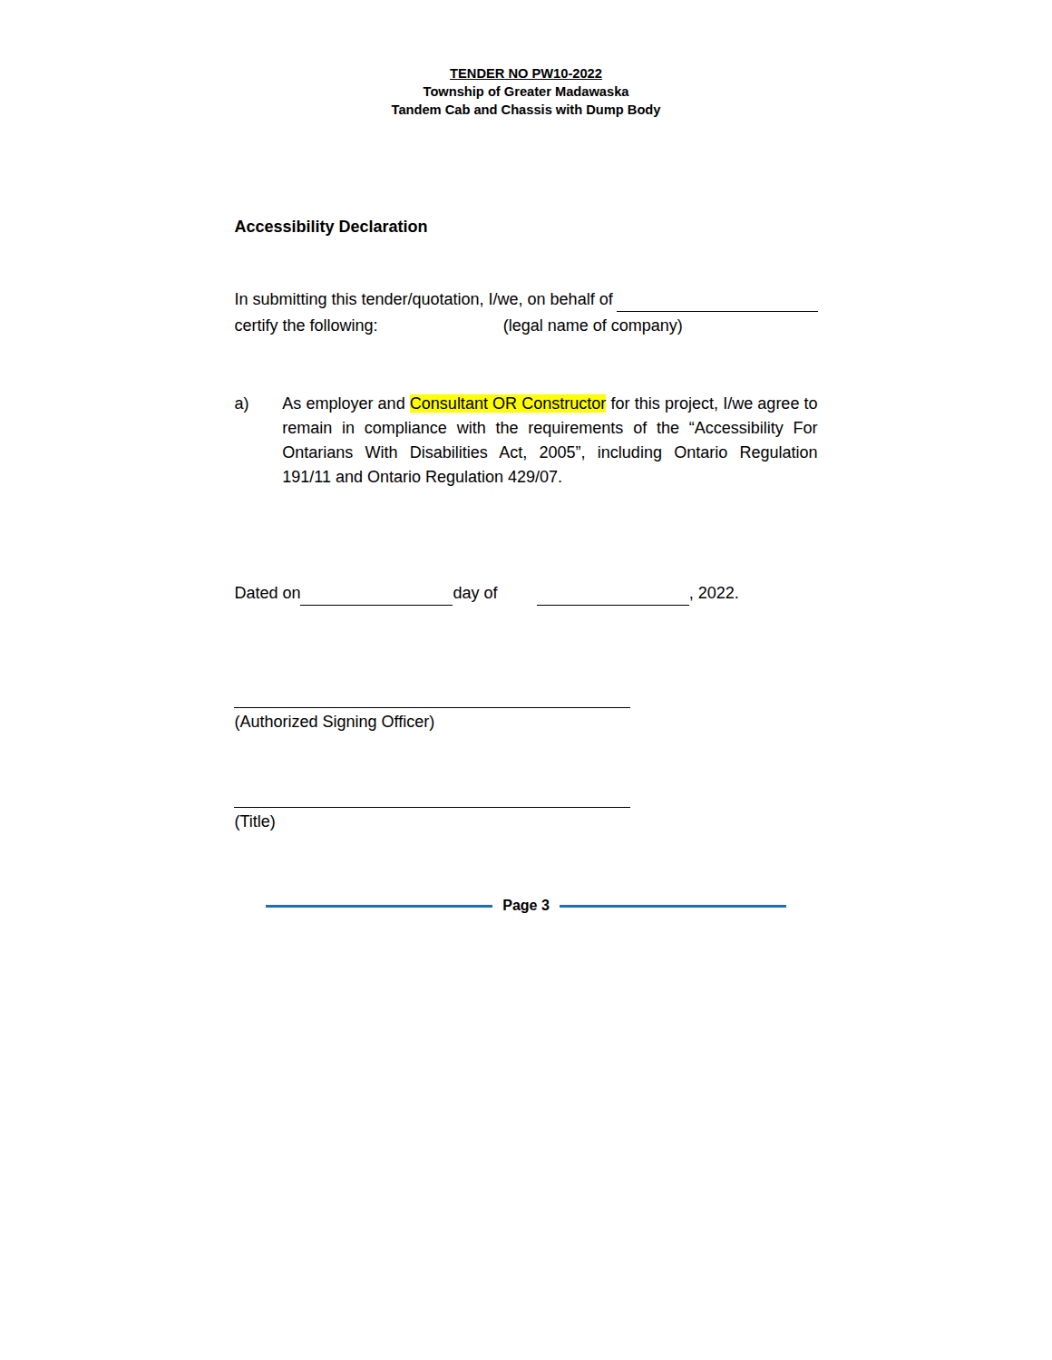TENDER NO PW10-2022
Township of Greater Madawaska
Tandem Cab and Chassis with Dump Body
Accessibility Declaration
In submitting this tender/quotation, I/we, on behalf of
certify the following: (legal name of company)
a)
As employer and Consultant OR Constructor for this project, I/we agree to remain in compliance with the requirements of the “Accessibility For Ontarians With Disabilities Act, 2005”, including Ontario Regulation 191/11 and Ontario Regulation 429/07.
Dated on day of , 2022.
(Authorized Signing Officer)
(Title)
Page 3